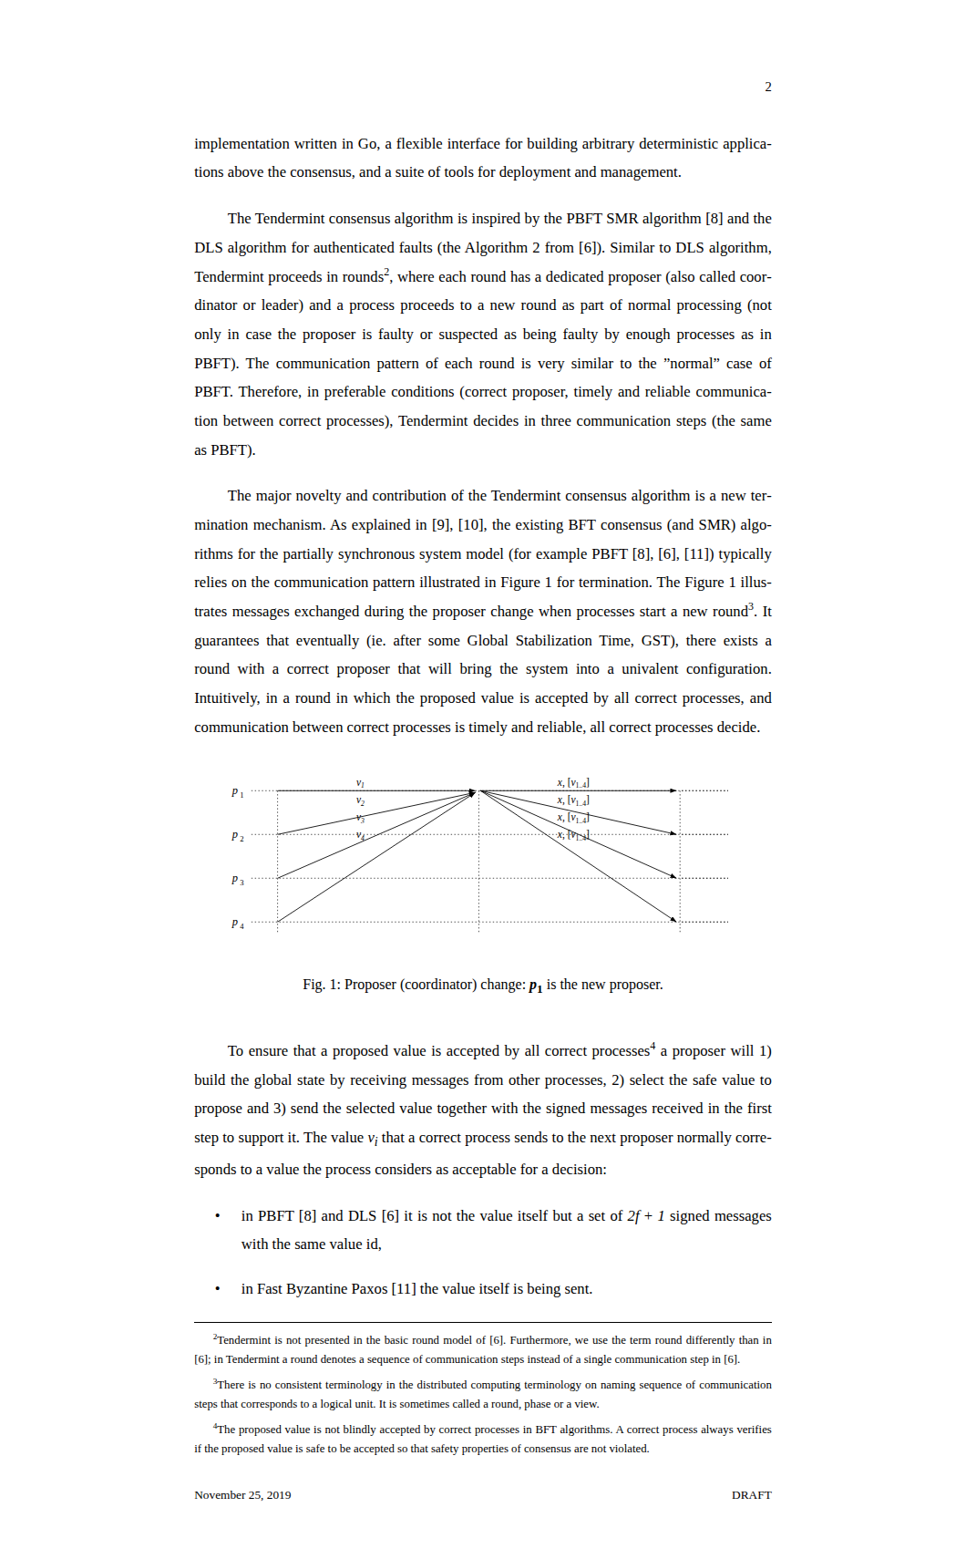2
implementation written in Go, a flexible interface for building arbitrary deterministic applications above the consensus, and a suite of tools for deployment and management.
The Tendermint consensus algorithm is inspired by the PBFT SMR algorithm [8] and the DLS algorithm for authenticated faults (the Algorithm 2 from [6]). Similar to DLS algorithm, Tendermint proceeds in rounds2, where each round has a dedicated proposer (also called coordinator or leader) and a process proceeds to a new round as part of normal processing (not only in case the proposer is faulty or suspected as being faulty by enough processes as in PBFT). The communication pattern of each round is very similar to the ”normal” case of PBFT. Therefore, in preferable conditions (correct proposer, timely and reliable communication between correct processes), Tendermint decides in three communication steps (the same as PBFT).
The major novelty and contribution of the Tendermint consensus algorithm is a new termination mechanism. As explained in [9], [10], the existing BFT consensus (and SMR) algorithms for the partially synchronous system model (for example PBFT [8], [6], [11]) typically relies on the communication pattern illustrated in Figure 1 for termination. The Figure 1 illustrates messages exchanged during the proposer change when processes start a new round3. It guarantees that eventually (ie. after some Global Stabilization Time, GST), there exists a round with a correct proposer that will bring the system into a univalent configuration. Intuitively, in a round in which the proposed value is accepted by all correct processes, and communication between correct processes is timely and reliable, all correct processes decide.
p 1 p 2 p 3 p 4 v1 v2 v3 v4 x, [v1..4] x, [v1..4] x, [v1..4] x, [v1..4]
Fig. 1: Proposer (coordinator) change: p1 is the new proposer.
To ensure that a proposed value is accepted by all correct processes4 a proposer will 1) build the global state by receiving messages from other processes, 2) select the safe value to propose and 3) send the selected value together with the signed messages received in the first step to support it. The value vi that a correct process sends to the next proposer normally corresponds to a value the process considers as acceptable for a decision:
in PBFT [8] and DLS [6] it is not the value itself but a set of 2f + 1 signed messages with the same value id,
in Fast Byzantine Paxos [11] the value itself is being sent.
2Tendermint is not presented in the basic round model of [6]. Furthermore, we use the term round differently than in [6]; in Tendermint a round denotes a sequence of communication steps instead of a single communication step in [6].
3There is no consistent terminology in the distributed computing terminology on naming sequence of communication steps that corresponds to a logical unit. It is sometimes called a round, phase or a view.
4The proposed value is not blindly accepted by correct processes in BFT algorithms. A correct process always verifies if the proposed value is safe to be accepted so that safety properties of consensus are not violated.
November 25, 2019 DRAFT